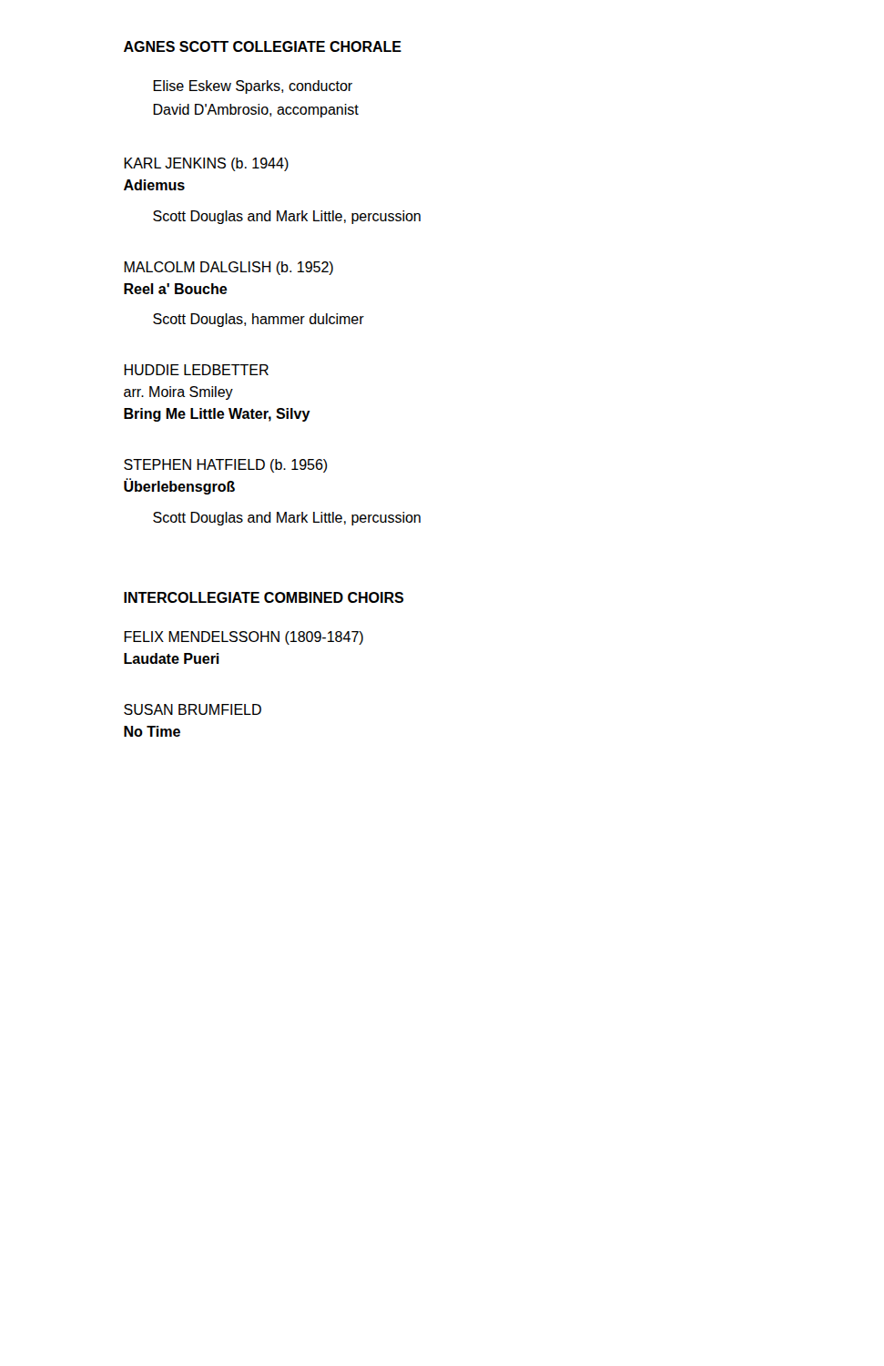AGNES SCOTT COLLEGIATE CHORALE
Elise Eskew Sparks, conductor
David D'Ambrosio, accompanist
KARL JENKINS (b. 1944)
Adiemus
Scott Douglas and Mark Little, percussion
MALCOLM DALGLISH (b. 1952)
Reel a' Bouche
Scott Douglas, hammer dulcimer
HUDDIE LEDBETTER
arr. Moira Smiley
Bring Me Little Water, Silvy
STEPHEN HATFIELD (b. 1956)
Überlebensgroß
Scott Douglas and Mark Little, percussion
INTERCOLLEGIATE COMBINED CHOIRS
FELIX MENDELSSOHN (1809-1847)
Laudate Pueri
SUSAN BRUMFIELD
No Time